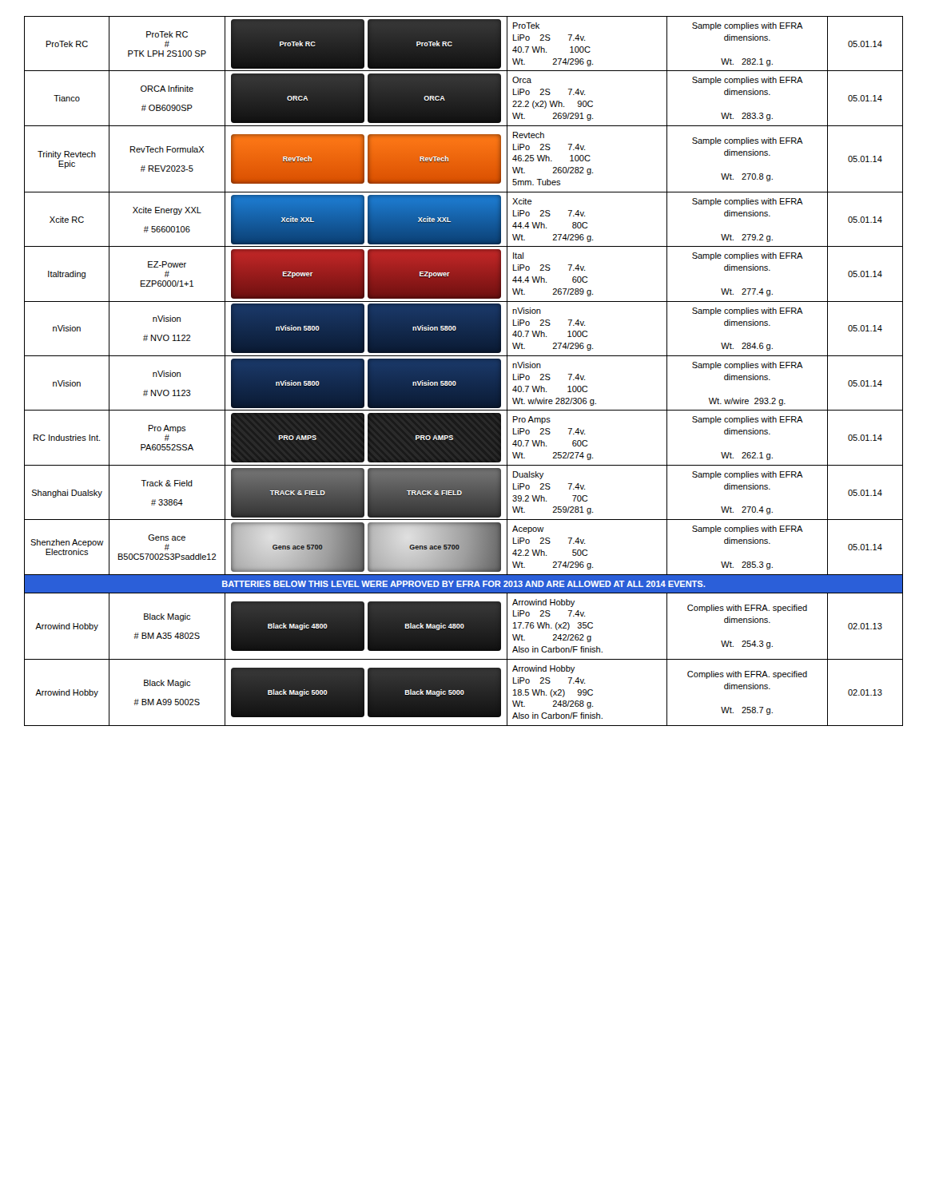| ProTek RC | ProTek RC # PTK LPH 2S100 SP | ProTek RC ProTek RC | ProTek LiPo 2S 7.4v. 40.7 Wh. 100C Wt. 274/296 g. | Sample complies with EFRA dimensions. Wt. 282.1 g. | 05.01.14 |
| Tianco | ORCA Infinite # OB6090SP | ORCA ORCA | Orca LiPo 2S 7.4v. 22.2 (x2) Wh. 90C Wt. 269/291 g. | Sample complies with EFRA dimensions. Wt. 283.3 g. | 05.01.14 |
| Trinity Revtech Epic | RevTech FormulaX # REV2023-5 | RevTech RevTech | Revtech LiPo 2S 7.4v. 46.25 Wh. 100C Wt. 260/282 g. 5mm. Tubes | Sample complies with EFRA dimensions. Wt. 270.8 g. | 05.01.14 |
| Xcite RC | Xcite Energy XXL # 56600106 | Xcite XXL Xcite XXL | Xcite LiPo 2S 7.4v. 44.4 Wh. 80C Wt. 274/296 g. | Sample complies with EFRA dimensions. Wt. 279.2 g. | 05.01.14 |
| Italtrading | EZ-Power # EZP6000/1+1 | EZpower EZpower | Ital LiPo 2S 7.4v. 44.4 Wh. 60C Wt. 267/289 g. | Sample complies with EFRA dimensions. Wt. 277.4 g. | 05.01.14 |
| nVision | nVision # NVO 1122 | nVision 5800 nVision 5800 | nVision LiPo 2S 7.4v. 40.7 Wh. 100C Wt. 274/296 g. | Sample complies with EFRA dimensions. Wt. 284.6 g. | 05.01.14 |
| nVision | nVision # NVO 1123 | nVision 5800 nVision 5800 | nVision LiPo 2S 7.4v. 40.7 Wh. 100C Wt. w/wire 282/306 g. | Sample complies with EFRA dimensions. Wt. w/wire 293.2 g. | 05.01.14 |
| RC Industries Int. | Pro Amps # PA60552SSA | PRO AMPS PRO AMPS | Pro Amps LiPo 2S 7.4v. 40.7 Wh. 60C Wt. 252/274 g. | Sample complies with EFRA dimensions. Wt. 262.1 g. | 05.01.14 |
| Shanghai Dualsky | Track & Field # 33864 | TRACK & FIELD TRACK & FIELD | Dualsky LiPo 2S 7.4v. 39.2 Wh. 70C Wt. 259/281 g. | Sample complies with EFRA dimensions. Wt. 270.4 g. | 05.01.14 |
| Shenzhen Acepow Electronics | Gens ace # B50C57002S3Psaddle12 | Gens ace 5700 Gens ace 5700 | Acepow LiPo 2S 7.4v. 42.2 Wh. 50C Wt. 274/296 g. | Sample complies with EFRA dimensions. Wt. 285.3 g. | 05.01.14 |
| BATTERIES BELOW THIS LEVEL WERE APPROVED BY EFRA FOR 2013 AND ARE ALLOWED AT ALL 2014 EVENTS. |
| Arrowind Hobby | Black Magic # BM A35 4802S | Black Magic 4800 Black Magic 4800 | Arrowind Hobby LiPo 2S 7.4v. 17.76 Wh. (x2) 35C Wt. 242/262 g Also in Carbon/F finish. | Complies with EFRA. specified dimensions. Wt. 254.3 g. | 02.01.13 |
| Arrowind Hobby | Black Magic # BM A99 5002S | Black Magic 5000 Black Magic 5000 | Arrowind Hobby LiPo 2S 7.4v. 18.5 Wh. (x2) 99C Wt. 248/268 g. Also in Carbon/F finish. | Complies with EFRA. specified dimensions. Wt. 258.7 g. | 02.01.13 |